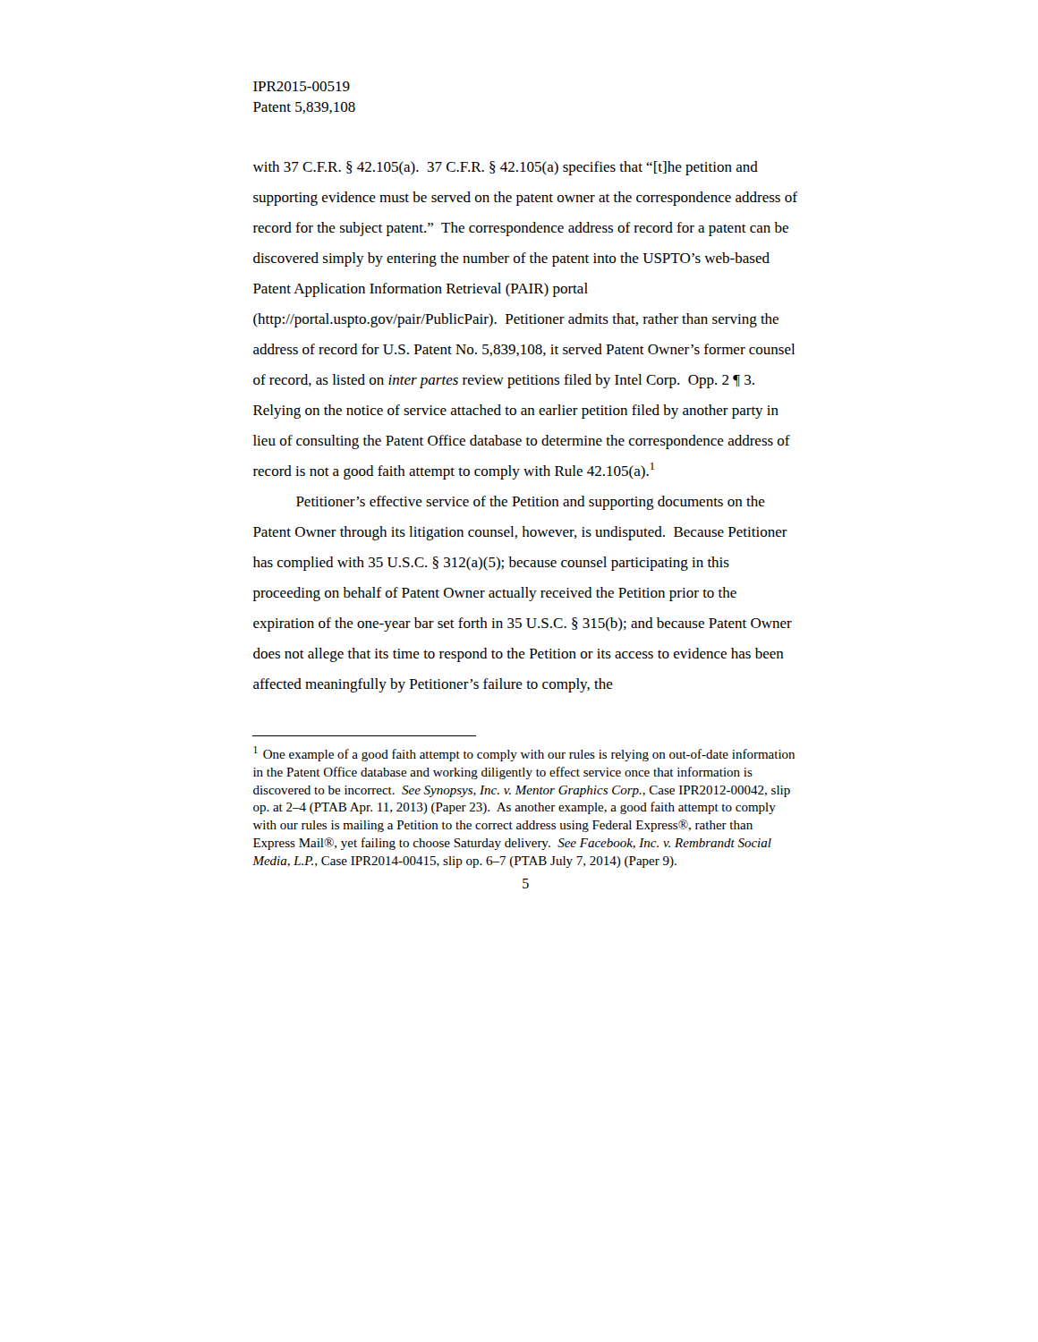IPR2015-00519
Patent 5,839,108
with 37 C.F.R. § 42.105(a). 37 C.F.R. § 42.105(a) specifies that “[t]he petition and supporting evidence must be served on the patent owner at the correspondence address of record for the subject patent.” The correspondence address of record for a patent can be discovered simply by entering the number of the patent into the USPTO’s web-based Patent Application Information Retrieval (PAIR) portal (http://portal.uspto.gov/pair/PublicPair). Petitioner admits that, rather than serving the address of record for U.S. Patent No. 5,839,108, it served Patent Owner’s former counsel of record, as listed on inter partes review petitions filed by Intel Corp. Opp. 2 ¶ 3. Relying on the notice of service attached to an earlier petition filed by another party in lieu of consulting the Patent Office database to determine the correspondence address of record is not a good faith attempt to comply with Rule 42.105(a).1
Petitioner’s effective service of the Petition and supporting documents on the Patent Owner through its litigation counsel, however, is undisputed. Because Petitioner has complied with 35 U.S.C. § 312(a)(5); because counsel participating in this proceeding on behalf of Patent Owner actually received the Petition prior to the expiration of the one-year bar set forth in 35 U.S.C. § 315(b); and because Patent Owner does not allege that its time to respond to the Petition or its access to evidence has been affected meaningfully by Petitioner’s failure to comply, the
1 One example of a good faith attempt to comply with our rules is relying on out-of-date information in the Patent Office database and working diligently to effect service once that information is discovered to be incorrect. See Synopsys, Inc. v. Mentor Graphics Corp., Case IPR2012-00042, slip op. at 2–4 (PTAB Apr. 11, 2013) (Paper 23). As another example, a good faith attempt to comply with our rules is mailing a Petition to the correct address using Federal Express®, rather than Express Mail®, yet failing to choose Saturday delivery. See Facebook, Inc. v. Rembrandt Social Media, L.P., Case IPR2014-00415, slip op. 6–7 (PTAB July 7, 2014) (Paper 9).
5